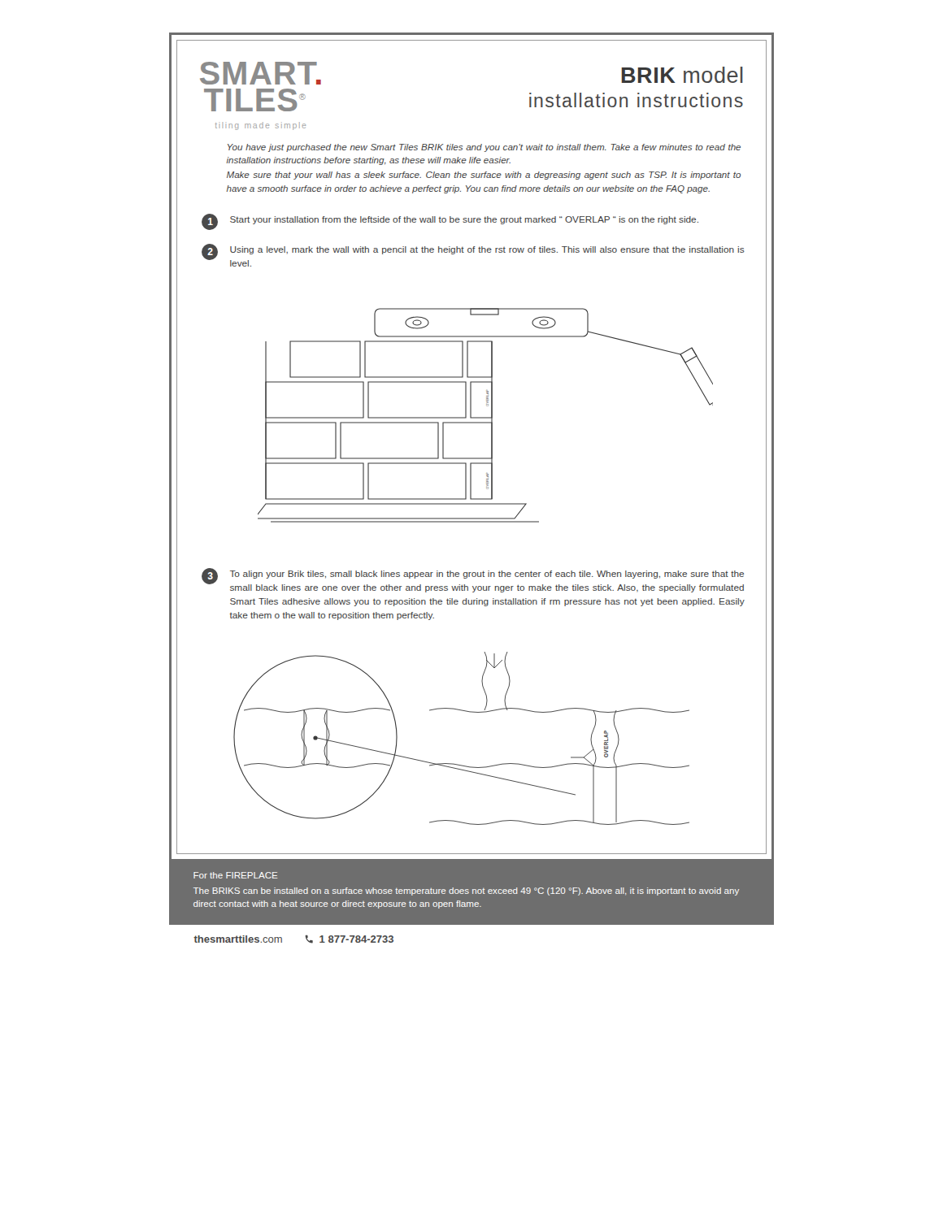SMART. TILES® tiling made simple
BRIK model
installation instructions
You have just purchased the new Smart Tiles BRIK tiles and you can’t wait to install them. Take a few minutes to read the installation instructions before starting, as these will make life easier.
Make sure that your wall has a sleek surface. Clean the surface with a degreasing agent such as TSP. It is important to have a smooth surface in order to achieve a perfect grip. You can find more details on our website on the FAQ page.
1
Start your installation from the leftside of the wall to be sure the grout marked “ OVERLAP “ is on the right side.
2
Using a level, mark the wall with a pencil at the height of the rst row of tiles. This will also ensure that the installation is level.
OVERLAP OVERLAP
3
To align your Brik tiles, small black lines appear in the grout in the center of each tile. When layering, make sure that the small black lines are one over the other and press with your nger to make the tiles stick. Also, the specially formulated Smart Tiles adhesive allows you to reposition the tile during installation if rm pressure has not yet been applied. Easily take them o the wall to reposition them perfectly.
OVERLAP
For the FIREPLACE
The BRIKS can be installed on a surface whose temperature does not exceed 49 °C (120 °F). Above all, it is important to avoid any direct contact with a heat source or direct exposure to an open flame.
the smart tiles.com
1 877-784-2733